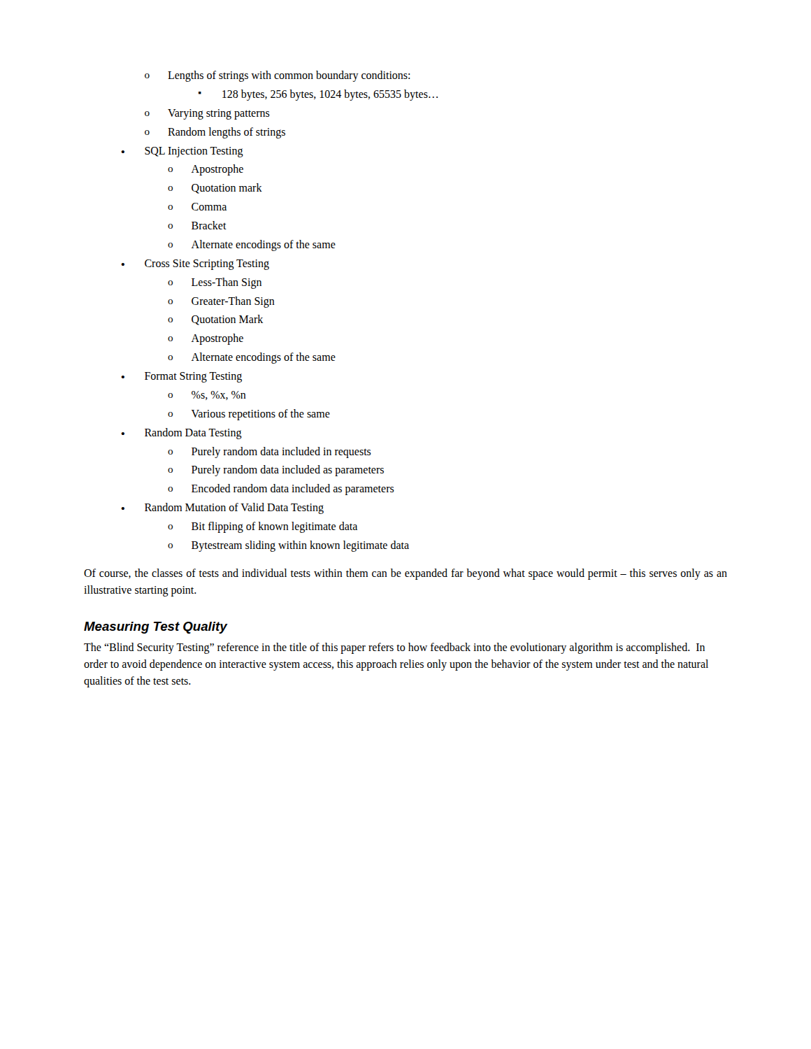Lengths of strings with common boundary conditions:
128 bytes, 256 bytes, 1024 bytes, 65535 bytes…
Varying string patterns
Random lengths of strings
SQL Injection Testing
Apostrophe
Quotation mark
Comma
Bracket
Alternate encodings of the same
Cross Site Scripting Testing
Less-Than Sign
Greater-Than Sign
Quotation Mark
Apostrophe
Alternate encodings of the same
Format String Testing
%s, %x, %n
Various repetitions of the same
Random Data Testing
Purely random data included in requests
Purely random data included as parameters
Encoded random data included as parameters
Random Mutation of Valid Data Testing
Bit flipping of known legitimate data
Bytestream sliding within known legitimate data
Of course, the classes of tests and individual tests within them can be expanded far beyond what space would permit – this serves only as an illustrative starting point.
Measuring Test Quality
The “Blind Security Testing” reference in the title of this paper refers to how feedback into the evolutionary algorithm is accomplished. In order to avoid dependence on interactive system access, this approach relies only upon the behavior of the system under test and the natural qualities of the test sets.